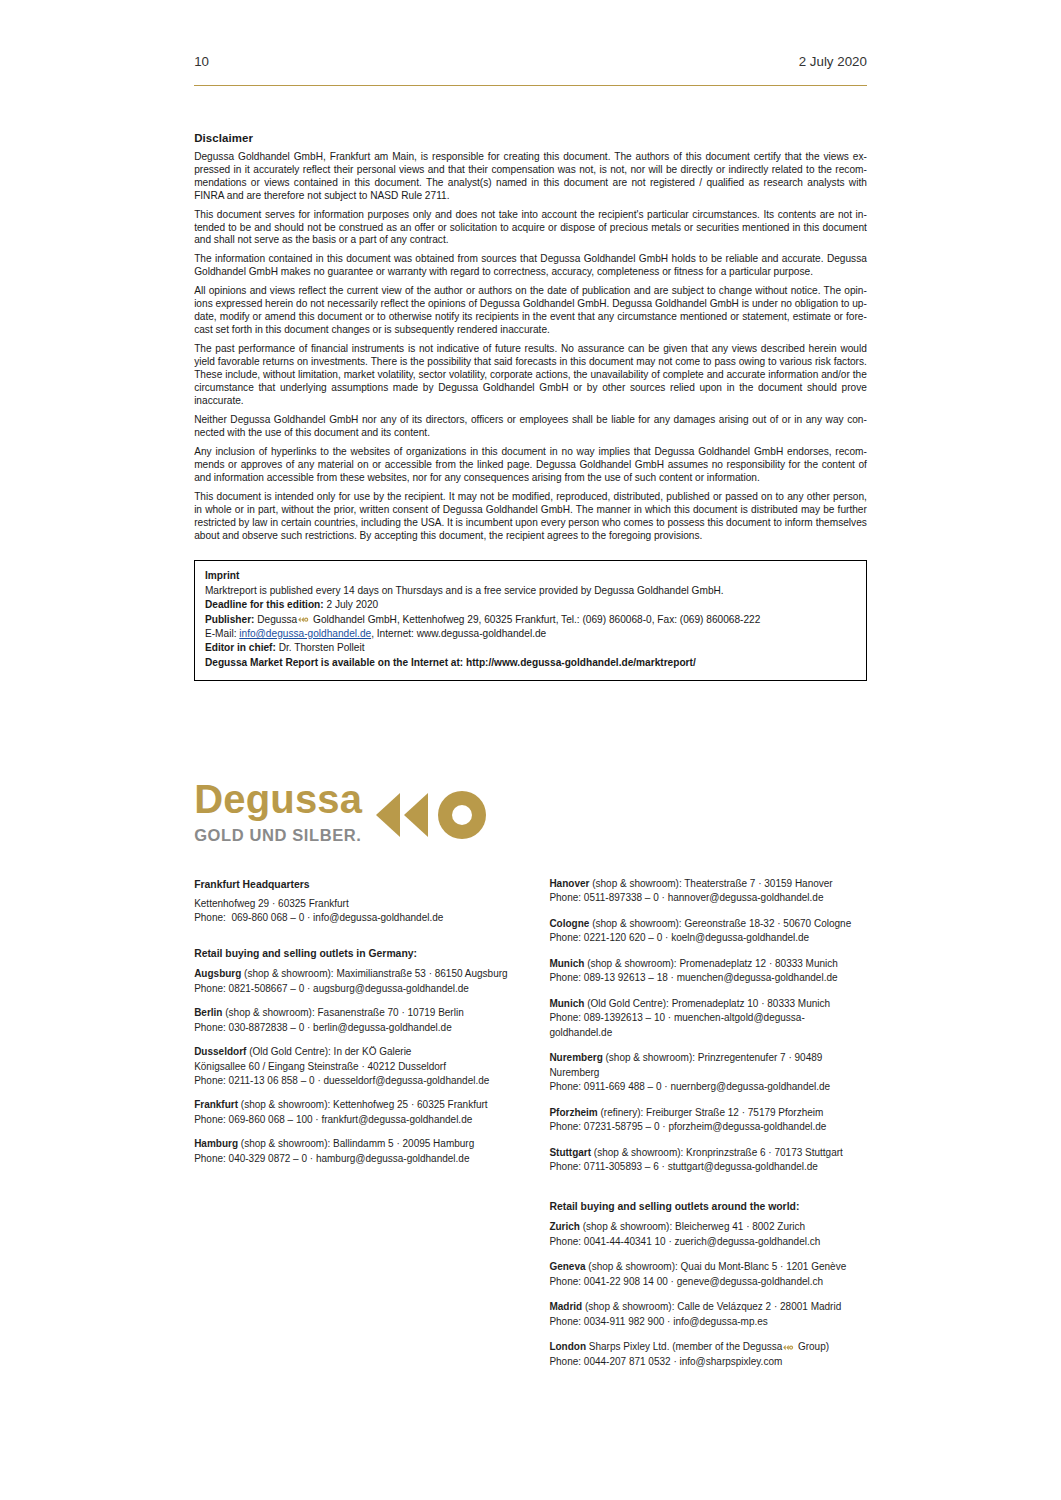10 2 July 2020
Disclaimer
Degussa Goldhandel GmbH, Frankfurt am Main, is responsible for creating this document. The authors of this document certify that the views expressed in it accurately reflect their personal views and that their compensation was not, is not, nor will be directly or indirectly related to the recommendations or views contained in this document. The analyst(s) named in this document are not registered / qualified as research analysts with FINRA and are therefore not subject to NASD Rule 2711.
This document serves for information purposes only and does not take into account the recipient's particular circumstances. Its contents are not intended to be and should not be construed as an offer or solicitation to acquire or dispose of precious metals or securities mentioned in this document and shall not serve as the basis or a part of any contract.
The information contained in this document was obtained from sources that Degussa Goldhandel GmbH holds to be reliable and accurate. Degussa Goldhandel GmbH makes no guarantee or warranty with regard to correctness, accuracy, completeness or fitness for a particular purpose.
All opinions and views reflect the current view of the author or authors on the date of publication and are subject to change without notice. The opinions expressed herein do not necessarily reflect the opinions of Degussa Goldhandel GmbH. Degussa Goldhandel GmbH is under no obligation to update, modify or amend this document or to otherwise notify its recipients in the event that any circumstance mentioned or statement, estimate or forecast set forth in this document changes or is subsequently rendered inaccurate.
The past performance of financial instruments is not indicative of future results. No assurance can be given that any views described herein would yield favorable returns on investments. There is the possibility that said forecasts in this document may not come to pass owing to various risk factors. These include, without limitation, market volatility, sector volatility, corporate actions, the unavailability of complete and accurate information and/or the circumstance that underlying assumptions made by Degussa Goldhandel GmbH or by other sources relied upon in the document should prove inaccurate.
Neither Degussa Goldhandel GmbH nor any of its directors, officers or employees shall be liable for any damages arising out of or in any way connected with the use of this document and its content.
Any inclusion of hyperlinks to the websites of organizations in this document in no way implies that Degussa Goldhandel GmbH endorses, recommends or approves of any material on or accessible from the linked page. Degussa Goldhandel GmbH assumes no responsibility for the content of and information accessible from these websites, nor for any consequences arising from the use of such content or information.
This document is intended only for use by the recipient. It may not be modified, reproduced, distributed, published or passed on to any other person, in whole or in part, without the prior, written consent of Degussa Goldhandel GmbH. The manner in which this document is distributed may be further restricted by law in certain countries, including the USA. It is incumbent upon every person who comes to possess this document to inform themselves about and observe such restrictions. By accepting this document, the recipient agrees to the foregoing provisions.
Imprint
Marktreport is published every 14 days on Thursdays and is a free service provided by Degussa Goldhandel GmbH.
Deadline for this edition: 2 July 2020
Publisher: Degussa Goldhandel GmbH, Kettenhofweg 29, 60325 Frankfurt, Tel.: (069) 860068-0, Fax: (069) 860068-222
E-Mail: info@degussa-goldhandel.de, Internet: www.degussa-goldhandel.de
Editor in chief: Dr. Thorsten Polleit
Degussa Market Report is available on the Internet at: http://www.degussa-goldhandel.de/marktreport/
Degussa
GOLD UND SILBER.
Frankfurt Headquarters
Kettenhofweg 29 · 60325 Frankfurt Phone: 069-860 068 – 0 · info@degussa-goldhandel.de
Retail buying and selling outlets in Germany:
Augsburg (shop & showroom): Maximilianstraße 53 · 86150 Augsburg Phone: 0821-508667 – 0 · augsburg@degussa-goldhandel.de
Berlin (shop & showroom): Fasanenstraße 70 · 10719 Berlin Phone: 030-8872838 – 0 · berlin@degussa-goldhandel.de
Dusseldorf (Old Gold Centre): In der KÖ Galerie Königsallee 60 / Eingang Steinstraße · 40212 Dusseldorf Phone: 0211-13 06 858 – 0 · duesseldorf@degussa-goldhandel.de
Frankfurt (shop & showroom): Kettenhofweg 25 · 60325 Frankfurt Phone: 069-860 068 – 100 · frankfurt@degussa-goldhandel.de
Hamburg (shop & showroom): Ballindamm 5 · 20095 Hamburg Phone: 040-329 0872 – 0 · hamburg@degussa-goldhandel.de
Hanover (shop & showroom): Theaterstraße 7 · 30159 Hanover Phone: 0511-897338 – 0 · hannover@degussa-goldhandel.de
Cologne (shop & showroom): Gereonstraße 18-32 · 50670 Cologne Phone: 0221-120 620 – 0 · koeln@degussa-goldhandel.de
Munich (shop & showroom): Promenadeplatz 12 · 80333 Munich Phone: 089-13 92613 – 18 · muenchen@degussa-goldhandel.de
Munich (Old Gold Centre): Promenadeplatz 10 · 80333 Munich Phone: 089-1392613 – 10 · muenchen-altgold@degussa-goldhandel.de
Nuremberg (shop & showroom): Prinzregentenufer 7 · 90489 Nuremberg Phone: 0911-669 488 – 0 · nuernberg@degussa-goldhandel.de
Pforzheim (refinery): Freiburger Straße 12 · 75179 Pforzheim Phone: 07231-58795 – 0 · pforzheim@degussa-goldhandel.de
Stuttgart (shop & showroom): Kronprinzstraße 6 · 70173 Stuttgart Phone: 0711-305893 – 6 · stuttgart@degussa-goldhandel.de
Retail buying and selling outlets around the world:
Zurich (shop & showroom): Bleicherweg 41 · 8002 Zurich Phone: 0041-44-40341 10 · zuerich@degussa-goldhandel.ch
Geneva (shop & showroom): Quai du Mont-Blanc 5 · 1201 Genève Phone: 0041-22 908 14 00 · geneve@degussa-goldhandel.ch
Madrid (shop & showroom): Calle de Velázquez 2 · 28001 Madrid Phone: 0034-911 982 900 · info@degussa-mp.es
London Sharps Pixley Ltd. (member of the Degussa Group) Phone: 0044-207 871 0532 · info@sharpspixley.com